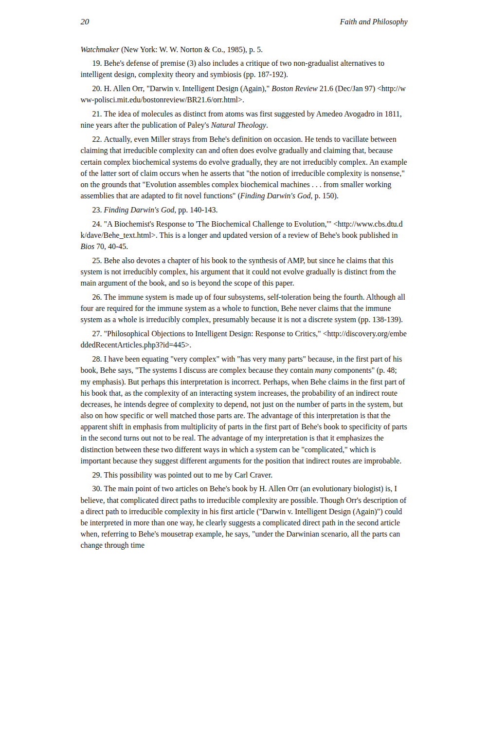20 Faith and Philosophy
Watchmaker (New York: W. W. Norton & Co., 1985), p. 5.
Behe's defense of premise (3) also includes a critique of two non-gradualist alternatives to intelligent design, complexity theory and symbiosis (pp. 187-192).
H. Allen Orr, "Darwin v. Intelligent Design (Again)," Boston Review 21.6 (Dec/Jan 97) <http://www-polisci.mit.edu/bostonreview/BR21.6/orr.html>.
The idea of molecules as distinct from atoms was first suggested by Amedeo Avogadro in 1811, nine years after the publication of Paley's Natural Theology.
Actually, even Miller strays from Behe's definition on occasion. He tends to vacillate between claiming that irreducible complexity can and often does evolve gradually and claiming that, because certain complex biochemical systems do evolve gradually, they are not irreducibly complex. An example of the latter sort of claim occurs when he asserts that "the notion of irreducible complexity is nonsense," on the grounds that "Evolution assembles complex biochemical machines . . . from smaller working assemblies that are adapted to fit novel functions" (Finding Darwin's God, p. 150).
Finding Darwin's God, pp. 140-143.
"A Biochemist's Response to 'The Biochemical Challenge to Evolution,'" <http://www.cbs.dtu.dk/dave/Behe_text.html>. This is a longer and updated version of a review of Behe's book published in Bios 70, 40-45.
Behe also devotes a chapter of his book to the synthesis of AMP, but since he claims that this system is not irreducibly complex, his argument that it could not evolve gradually is distinct from the main argument of the book, and so is beyond the scope of this paper.
The immune system is made up of four subsystems, self-toleration being the fourth. Although all four are required for the immune system as a whole to function, Behe never claims that the immune system as a whole is irreducibly complex, presumably because it is not a discrete system (pp. 138-139).
"Philosophical Objections to Intelligent Design: Response to Critics," <http://discovery.org/embeddedRecentArticles.php3?id=445>.
I have been equating "very complex" with "has very many parts" because, in the first part of his book, Behe says, "The systems I discuss are complex because they contain many components" (p. 48; my emphasis). But perhaps this interpretation is incorrect. Perhaps, when Behe claims in the first part of his book that, as the complexity of an interacting system increases, the probability of an indirect route decreases, he intends degree of complexity to depend, not just on the number of parts in the system, but also on how specific or well matched those parts are. The advantage of this interpretation is that the apparent shift in emphasis from multiplicity of parts in the first part of Behe's book to specificity of parts in the second turns out not to be real. The advantage of my interpretation is that it emphasizes the distinction between these two different ways in which a system can be "complicated," which is important because they suggest different arguments for the position that indirect routes are improbable.
This possibility was pointed out to me by Carl Craver.
The main point of two articles on Behe's book by H. Allen Orr (an evolutionary biologist) is, I believe, that complicated direct paths to irreducible complexity are possible. Though Orr's description of a direct path to irreducible complexity in his first article ("Darwin v. Intelligent Design (Again)") could be interpreted in more than one way, he clearly suggests a complicated direct path in the second article when, referring to Behe's mousetrap example, he says, "under the Darwinian scenario, all the parts can change through time